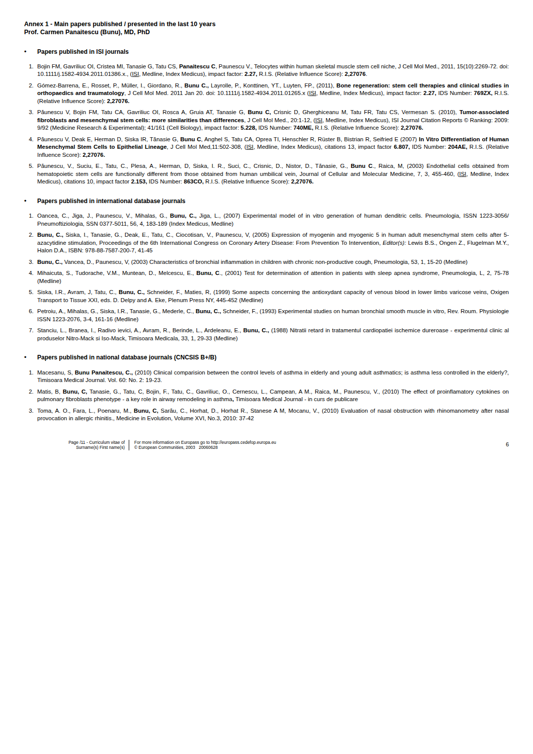Annex 1 - Main papers published / presented in the last 10 years Prof. Carmen Panaitescu (Bunu), MD, PhD
• Papers published in ISI journals
Bojin FM, Gavriliuc OI, Cristea MI, Tanasie G, Tatu CS, Panaitescu C, Paunescu V., Telocytes within human skeletal muscle stem cell niche, J Cell Mol Med., 2011, 15(10):2269-72. doi: 10.1111/j.1582-4934.2011.01386.x., (ISI, Medline, Index Medicus), impact factor: 2.27, R.I.S. (Relative Influence Score): 2,27076.
Gómez-Barrena, E., Rosset, P., Müller, I., Giordano, R., Bunu C., Layrolle, P., Konttinen, YT., Luyten, FP., (2011), Bone regeneration: stem cell therapies and clinical studies in orthopaedics and traumatology, J Cell Mol Med. 2011 Jan 20. doi: 10.1111/j.1582-4934.2011.01265.x (ISI, Medline, Index Medicus), impact factor: 2.27, IDS Number: 769ZX, R.I.S. (Relative Influence Score): 2,27076.
Păunescu V, Bojin FM, Tatu CA, Gavriliuc OI, Rosca A, Gruia AT, Tanasie G, Bunu C, Crisnic D, Gherghiceanu M, Tatu FR, Tatu CS, Vermesan S. (2010), Tumor-associated fibroblasts and mesenchymal stem cells: more similarities than differences, J Cell Mol Med., 20:1-12, (ISI, Medline, Index Medicus), ISI Journal Citation Reports © Ranking: 2009: 9/92 (Medicine Research & Experimental); 41/161 (Cell Biology), impact factor: 5.228, IDS Number: 740ME, R.I.S. (Relative Influence Score): 2,27076.
Păunescu V, Deak E, Herman D, Siska IR, Tănasie G, Bunu C, Anghel S, Tatu CA, Oprea TI, Henschler R, Rüster B, Bistrian R, Seifried E (2007) In Vitro Differentiation of Human Mesenchymal Stem Cells to Epithelial Lineage, J Cell Mol Med,11:502-308, (ISI, Medline, Index Medicus), citations 13, impact factor 6.807, IDS Number: 204AE, R.I.S. (Relative Influence Score): 2,27076.
Păunescu, V., Suciu, E., Tatu, C., Plesa, A., Herman, D, Siska, I. R., Suci, C., Crisnic, D., Nistor, D., Tănasie, G., Bunu C., Raica, M, (2003) Endothelial cells obtained from hematopoietic stem cells are functionally different from those obtained from human umbilical vein, Journal of Cellular and Molecular Medicine, 7, 3, 455-460, (ISI, Medline, Index Medicus), citations 10, impact factor 2.153, IDS Number: 863CO, R.I.S. (Relative Influence Score): 2,27076.
• Papers published in international database journals
Oancea, C., Jiga, J., Paunescu, V., Mihalas, G., Bunu, C., Jiga, L., (2007) Experimental model of in vitro generation of human denditric cells. Pneumologia, ISSN 1223-3056/ Pneumoftiziologia, SSN 0377-5011, 56, 4, 183-189 (Index Medicus, Medline)
Bunu, C., Siska, I., Tanasie, G., Deak, E., Tatu, C., Ciocotisan, V., Paunescu, V, (2005) Expression of myogenin and myogenic 5 in human adult mesenchymal stem cells after 5-azacytidine stimulation, Proceedings of the 6th International Congress on Coronary Artery Disease: From Prevention To Intervention, Editor(s): Lewis B.S., Ongen Z., Flugelman M.Y., Halon D.A., ISBN: 978-88-7587-200-7, 41-45
Bunu, C., Vancea, D., Paunescu, V, (2003) Characteristics of bronchial inflammation in children with chronic non-productive cough, Pneumologia, 53, 1, 15-20 (Medline)
Mihaicuta, S., Tudorache, V.M., Muntean, D., Melcescu, E., Bunu, C., (2001) Test for determination of attention in patients with sleep apnea syndrome, Pneumologia, L, 2, 75-78 (Medline)
Siska, I.R., Avram, J, Tatu, C., Bunu, C., Schneider, F., Maties, R, (1999) Some aspects concerning the antioxydant capacity of venous blood in lower limbs varicose veins, Oxigen Transport to Tissue XXI, eds. D. Delpy and A. Eke, Plenum Press NY, 445-452 (Medline)
Petroiu, A., Mihalas, G., Siska, I.R., Tanasie, G., Mederle, C., Bunu, C., Schneider, F., (1993) Experimental studies on human bronchial smooth muscle in vitro, Rev. Roum. Physiologie ISSN 1223-2076, 3-4, 161-16 (Medline)
Stanciu, L., Branea, I., Radivo ievici, A., Avram, R., Berinde, L., Ardeleanu, E., Bunu, C., (1988) Nitratii retard in tratamentul cardiopatiei ischemice dureroase - experimentul clinic al produselor Nitro-Mack si Iso-Mack, Timisoara Medicala, 33, 1, 29-33 (Medline)
• Papers published in national database journals (CNCSIS B+/B)
Macesanu, S, Bunu Panaitescu, C., (2010) Clinical comparision between the control levels of asthma in elderly and young adult asthmatics; is asthma less controlled in the elderly?, Timisoara Medical Journal. Vol. 60: No. 2: 19-23.
Matis, B, Bunu, C, Tanasie, G., Tatu, C, Bojin, F., Tatu, C., Gavriliuc, O., Cernescu, L., Campean, A M., Raica, M., Paunescu, V., (2010) The effect of proinflamatory cytokines on pulmonary fibroblasts phenotype - a key role in airway remodeling in asthma, Timisoara Medical Journal - in curs de publicare
Toma, A. O., Fara, L., Poenaru, M., Bunu, C, Sarău, C., Horhat, D., Horhat R., Stanese A M, Mocanu, V., (2010) Evaluation of nasal obstruction with rhinomanometry after nasal provocation in allergic rhinitis., Medicine in Evolution, Volume XVI, No.3, 2010: 37-42
Page /11 - Curriculum vitae of
Surname(s) First name(s)
For more information on Europass go to http://europass.cedefop.europa.eu
© European Communities, 2003 20060628
6